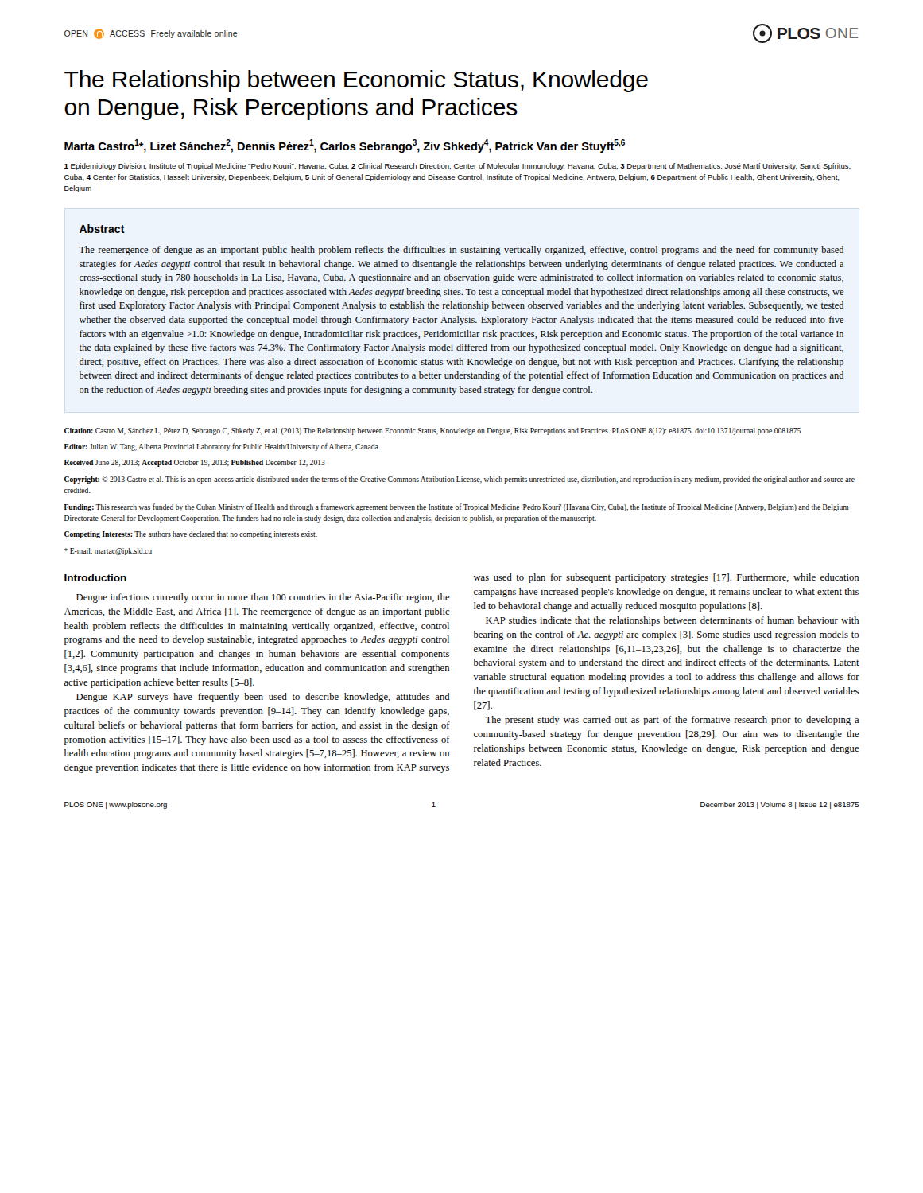OPEN ACCESS Freely available online
PLOS ONE
The Relationship between Economic Status, Knowledge
on Dengue, Risk Perceptions and Practices
Marta Castro1*, Lizet Sánchez2, Dennis Pérez1, Carlos Sebrango3, Ziv Shkedy4, Patrick Van der Stuyft5,6
1 Epidemiology Division, Institute of Tropical Medicine ''Pedro Kouri'', Havana, Cuba, 2 Clinical Research Direction, Center of Molecular Immunology, Havana, Cuba, 3 Department of Mathematics, José Martí University, Sancti Spíritus, Cuba, 4 Center for Statistics, Hasselt University, Diepenbeek, Belgium, 5 Unit of General Epidemiology and Disease Control, Institute of Tropical Medicine, Antwerp, Belgium, 6 Department of Public Health, Ghent University, Ghent, Belgium
Abstract
The reemergence of dengue as an important public health problem reflects the difficulties in sustaining vertically organized, effective, control programs and the need for community-based strategies for Aedes aegypti control that result in behavioral change. We aimed to disentangle the relationships between underlying determinants of dengue related practices. We conducted a cross-sectional study in 780 households in La Lisa, Havana, Cuba. A questionnaire and an observation guide were administrated to collect information on variables related to economic status, knowledge on dengue, risk perception and practices associated with Aedes aegypti breeding sites. To test a conceptual model that hypothesized direct relationships among all these constructs, we first used Exploratory Factor Analysis with Principal Component Analysis to establish the relationship between observed variables and the underlying latent variables. Subsequently, we tested whether the observed data supported the conceptual model through Confirmatory Factor Analysis. Exploratory Factor Analysis indicated that the items measured could be reduced into five factors with an eigenvalue >1.0: Knowledge on dengue, Intradomiciliar risk practices, Peridomiciliar risk practices, Risk perception and Economic status. The proportion of the total variance in the data explained by these five factors was 74.3%. The Confirmatory Factor Analysis model differed from our hypothesized conceptual model. Only Knowledge on dengue had a significant, direct, positive, effect on Practices. There was also a direct association of Economic status with Knowledge on dengue, but not with Risk perception and Practices. Clarifying the relationship between direct and indirect determinants of dengue related practices contributes to a better understanding of the potential effect of Information Education and Communication on practices and on the reduction of Aedes aegypti breeding sites and provides inputs for designing a community based strategy for dengue control.
Citation: Castro M, Sánchez L, Pérez D, Sebrango C, Shkedy Z, et al. (2013) The Relationship between Economic Status, Knowledge on Dengue, Risk Perceptions and Practices. PLoS ONE 8(12): e81875. doi:10.1371/journal.pone.0081875
Editor: Julian W. Tang, Alberta Provincial Laboratory for Public Health/University of Alberta, Canada
Received June 28, 2013; Accepted October 19, 2013; Published December 12, 2013
Copyright: © 2013 Castro et al. This is an open-access article distributed under the terms of the Creative Commons Attribution License, which permits unrestricted use, distribution, and reproduction in any medium, provided the original author and source are credited.
Funding: This research was funded by the Cuban Ministry of Health and through a framework agreement between the Institute of Tropical Medicine 'Pedro Kouri' (Havana City, Cuba), the Institute of Tropical Medicine (Antwerp, Belgium) and the Belgium Directorate-General for Development Cooperation. The funders had no role in study design, data collection and analysis, decision to publish, or preparation of the manuscript.
Competing Interests: The authors have declared that no competing interests exist.
* E-mail: martac@ipk.sld.cu
Introduction
Dengue infections currently occur in more than 100 countries in the Asia-Pacific region, the Americas, the Middle East, and Africa [1]. The reemergence of dengue as an important public health problem reflects the difficulties in maintaining vertically organized, effective, control programs and the need to develop sustainable, integrated approaches to Aedes aegypti control [1,2]. Community participation and changes in human behaviors are essential components [3,4,6], since programs that include information, education and communication and strengthen active participation achieve better results [5–8].
Dengue KAP surveys have frequently been used to describe knowledge, attitudes and practices of the community towards prevention [9–14]. They can identify knowledge gaps, cultural beliefs or behavioral patterns that form barriers for action, and assist in the design of promotion activities [15–17]. They have also been used as a tool to assess the effectiveness of health education programs and community based strategies [5–7,18–25]. However, a review on dengue prevention indicates that there is little evidence on how information from KAP surveys was used to plan for subsequent participatory strategies [17]. Furthermore, while education campaigns have increased people's knowledge on dengue, it remains unclear to what extent this led to behavioral change and actually reduced mosquito populations [8].
KAP studies indicate that the relationships between determinants of human behaviour with bearing on the control of Ae. aegypti are complex [3]. Some studies used regression models to examine the direct relationships [6,11–13,23,26], but the challenge is to characterize the behavioral system and to understand the direct and indirect effects of the determinants. Latent variable structural equation modeling provides a tool to address this challenge and allows for the quantification and testing of hypothesized relationships among latent and observed variables [27].
The present study was carried out as part of the formative research prior to developing a community-based strategy for dengue prevention [28,29]. Our aim was to disentangle the relationships between Economic status, Knowledge on dengue, Risk perception and dengue related Practices.
PLOS ONE | www.plosone.org
1
December 2013 | Volume 8 | Issue 12 | e81875